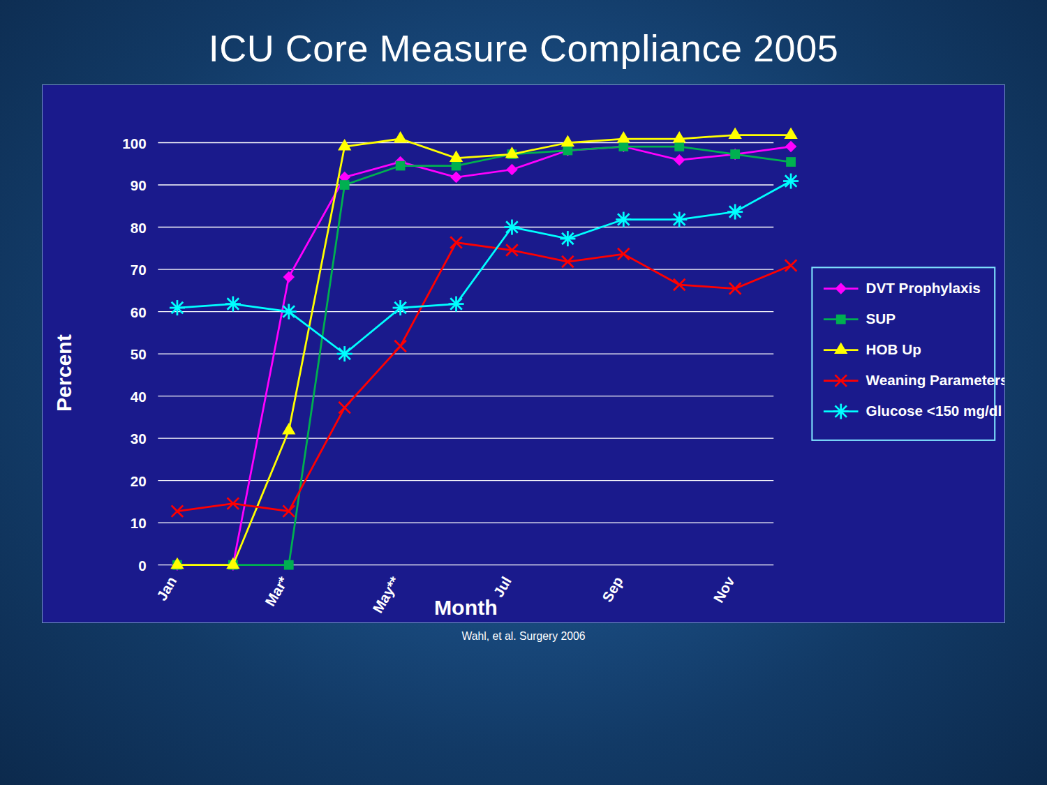ICU Core Measure Compliance 2005
Percent 100 90 80 70 60 50 40 30 20 10 0 Jan Mar* May** Jul Sep Nov Month DVT Prophylaxis SUP HOB Up Weaning Parameters Glucose <150 mg/dl
Wahl, et al. Surgery 2006